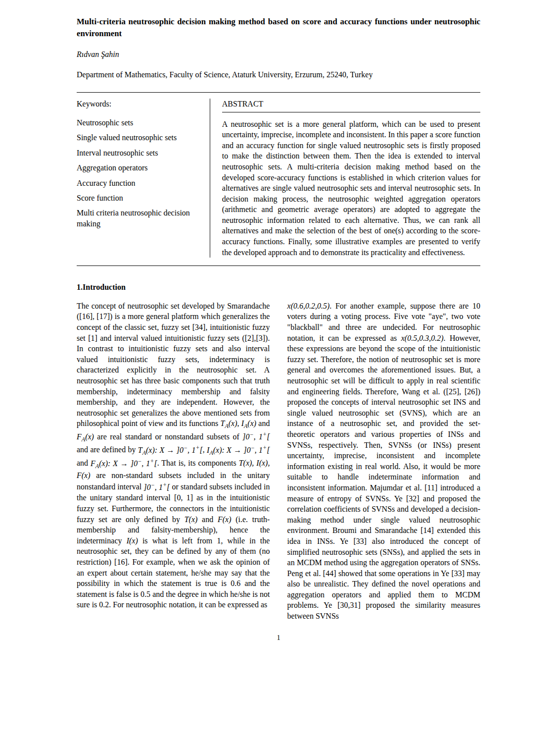Multi-criteria neutrosophic decision making method based on score and accuracy functions under neutrosophic environment
Rıdvan Şahin
Department of Mathematics, Faculty of Science, Ataturk University, Erzurum, 25240, Turkey
Keywords:
Neutrosophic sets
Single valued neutrosophic sets
Interval neutrosophic sets
Aggregation operators
Accuracy function
Score function
Multi criteria neutrosophic decision making
ABSTRACT
A neutrosophic set is a more general platform, which can be used to present uncertainty, imprecise, incomplete and inconsistent. In this paper a score function and an accuracy function for single valued neutrosophic sets is firstly proposed to make the distinction between them. Then the idea is extended to interval neutrosophic sets. A multi-criteria decision making method based on the developed score-accuracy functions is established in which criterion values for alternatives are single valued neutrosophic sets and interval neutrosophic sets. In decision making process, the neutrosophic weighted aggregation operators (arithmetic and geometric average operators) are adopted to aggregate the neutrosophic information related to each alternative. Thus, we can rank all alternatives and make the selection of the best of one(s) according to the score-accuracy functions. Finally, some illustrative examples are presented to verify the developed approach and to demonstrate its practicality and effectiveness.
1.Introduction
The concept of neutrosophic set developed by Smarandache ([16], [17]) is a more general platform which generalizes the concept of the classic set, fuzzy set [34], intuitionistic fuzzy set [1] and interval valued intuitionistic fuzzy sets ([2],[3]). In contrast to intuitionistic fuzzy sets and also interval valued intuitionistic fuzzy sets, indeterminacy is characterized explicitly in the neutrosophic set. A neutrosophic set has three basic components such that truth membership, indeterminacy membership and falsity membership, and they are independent. However, the neutrosophic set generalizes the above mentioned sets from philosophical point of view and its functions TA(x), IA(x) and FA(x) are real standard or nonstandard subsets of ]0−, 1+[ and are defined by TA(x): X → ]0−, 1+[, IA(x): X → ]0−, 1+[ and FA(x): X → ]0−, 1+[. That is, its components T(x), I(x), F(x) are non-standard subsets included in the unitary nonstandard interval ]0−, 1+[ or standard subsets included in the unitary standard interval [0, 1] as in the intuitionistic fuzzy set. Furthermore, the connectors in the intuitionistic fuzzy set are only defined by T(x) and F(x) (i.e. truth-membership and falsity-membership), hence the indeterminacy I(x) is what is left from 1, while in the neutrosophic set, they can be defined by any of them (no restriction) [16]. For example, when we ask the opinion of an expert about certain statement, he/she may say that the possibility in which the statement is true is 0.6 and the statement is false is 0.5 and the degree in which he/she is not sure is 0.2. For neutrosophic notation, it can be expressed as
x(0.6,0.2,0.5). For another example, suppose there are 10 voters during a voting process. Five vote "aye", two vote "blackball" and three are undecided. For neutrosophic notation, it can be expressed as x(0.5,0.3,0.2). However, these expressions are beyond the scope of the intuitionistic fuzzy set. Therefore, the notion of neutrosophic set is more general and overcomes the aforementioned issues. But, a neutrosophic set will be difficult to apply in real scientific and engineering fields. Therefore, Wang et al. ([25], [26]) proposed the concepts of interval neutrosophic set INS and single valued neutrosophic set (SVNS), which are an instance of a neutrosophic set, and provided the set- theoretic operators and various properties of INSs and SVNSs, respectively. Then, SVNSs (or INSs) present uncertainty, imprecise, inconsistent and incomplete information existing in real world. Also, it would be more suitable to handle indeterminate information and inconsistent information. Majumdar et al. [11] introduced a measure of entropy of SVNSs. Ye [32] and proposed the correlation coefficients of SVNSs and developed a decision-making method under single valued neutrosophic environment. Broumi and Smarandache [14] extended this idea in INSs. Ye [33] also introduced the concept of simplified neutrosophic sets (SNSs), and applied the sets in an MCDM method using the aggregation operators of SNSs. Peng et al. [44] showed that some operations in Ye [33] may also be unrealistic. They defined the novel operations and aggregation operators and applied them to MCDM problems. Ye [30,31] proposed the similarity measures between SVNSs
1